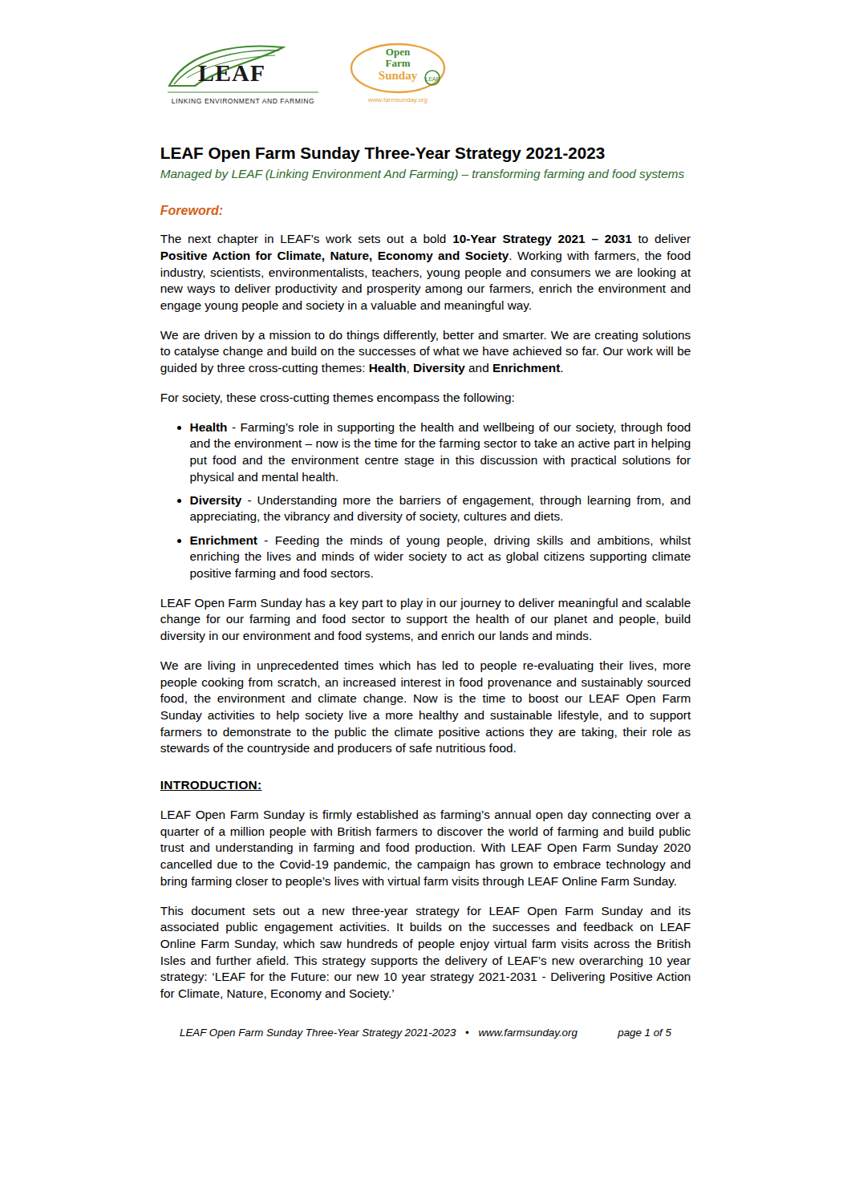LEAF LINKING ENVIRONMENT AND FARMING Open Farm Sunday LEAF www.farmsunday.org
LEAF Open Farm Sunday Three-Year Strategy 2021-2023
Managed by LEAF (Linking Environment And Farming) – transforming farming and food systems
Foreword:
The next chapter in LEAF’s work sets out a bold 10-Year Strategy 2021 – 2031 to deliver Positive Action for Climate, Nature, Economy and Society. Working with farmers, the food industry, scientists, environmentalists, teachers, young people and consumers we are looking at new ways to deliver productivity and prosperity among our farmers, enrich the environment and engage young people and society in a valuable and meaningful way.
We are driven by a mission to do things differently, better and smarter. We are creating solutions to catalyse change and build on the successes of what we have achieved so far. Our work will be guided by three cross-cutting themes: Health, Diversity and Enrichment.
For society, these cross-cutting themes encompass the following:
Health - Farming’s role in supporting the health and wellbeing of our society, through food and the environment – now is the time for the farming sector to take an active part in helping put food and the environment centre stage in this discussion with practical solutions for physical and mental health.
Diversity - Understanding more the barriers of engagement, through learning from, and appreciating, the vibrancy and diversity of society, cultures and diets.
Enrichment - Feeding the minds of young people, driving skills and ambitions, whilst enriching the lives and minds of wider society to act as global citizens supporting climate positive farming and food sectors.
LEAF Open Farm Sunday has a key part to play in our journey to deliver meaningful and scalable change for our farming and food sector to support the health of our planet and people, build diversity in our environment and food systems, and enrich our lands and minds.
We are living in unprecedented times which has led to people re-evaluating their lives, more people cooking from scratch, an increased interest in food provenance and sustainably sourced food, the environment and climate change. Now is the time to boost our LEAF Open Farm Sunday activities to help society live a more healthy and sustainable lifestyle, and to support farmers to demonstrate to the public the climate positive actions they are taking, their role as stewards of the countryside and producers of safe nutritious food.
INTRODUCTION:
LEAF Open Farm Sunday is firmly established as farming’s annual open day connecting over a quarter of a million people with British farmers to discover the world of farming and build public trust and understanding in farming and food production. With LEAF Open Farm Sunday 2020 cancelled due to the Covid-19 pandemic, the campaign has grown to embrace technology and bring farming closer to people’s lives with virtual farm visits through LEAF Online Farm Sunday.
This document sets out a new three-year strategy for LEAF Open Farm Sunday and its associated public engagement activities. It builds on the successes and feedback on LEAF Online Farm Sunday, which saw hundreds of people enjoy virtual farm visits across the British Isles and further afield. This strategy supports the delivery of LEAF’s new overarching 10 year strategy: ‘LEAF for the Future: our new 10 year strategy 2021-2031 - Delivering Positive Action for Climate, Nature, Economy and Society.’
LEAF Open Farm Sunday Three-Year Strategy 2021-2023 • www.farmsunday.org page 1 of 5